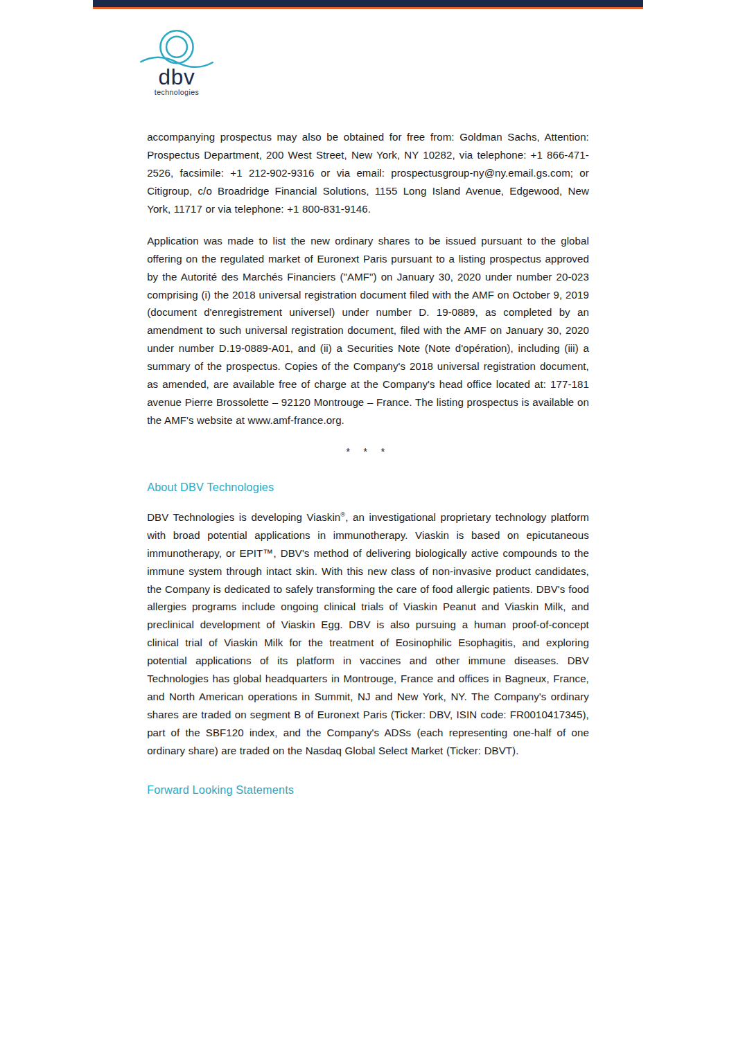dbv technologies
accompanying prospectus may also be obtained for free from: Goldman Sachs, Attention: Prospectus Department, 200 West Street, New York, NY 10282, via telephone: +1 866-471-2526, facsimile: +1 212-902-9316 or via email: prospectusgroup-ny@ny.email.gs.com; or Citigroup, c/o Broadridge Financial Solutions, 1155 Long Island Avenue, Edgewood, New York, 11717 or via telephone: +1 800-831-9146.
Application was made to list the new ordinary shares to be issued pursuant to the global offering on the regulated market of Euronext Paris pursuant to a listing prospectus approved by the Autorité des Marchés Financiers ("AMF") on January 30, 2020 under number 20-023 comprising (i) the 2018 universal registration document filed with the AMF on October 9, 2019 (document d'enregistrement universel) under number D. 19-0889, as completed by an amendment to such universal registration document, filed with the AMF on January 30, 2020 under number D.19-0889-A01, and (ii) a Securities Note (Note d'opération), including (iii) a summary of the prospectus. Copies of the Company's 2018 universal registration document, as amended, are available free of charge at the Company's head office located at: 177-181 avenue Pierre Brossolette – 92120 Montrouge – France. The listing prospectus is available on the AMF's website at www.amf-france.org.
* * *
About DBV Technologies
DBV Technologies is developing Viaskin®, an investigational proprietary technology platform with broad potential applications in immunotherapy. Viaskin is based on epicutaneous immunotherapy, or EPIT™, DBV's method of delivering biologically active compounds to the immune system through intact skin. With this new class of non-invasive product candidates, the Company is dedicated to safely transforming the care of food allergic patients. DBV's food allergies programs include ongoing clinical trials of Viaskin Peanut and Viaskin Milk, and preclinical development of Viaskin Egg. DBV is also pursuing a human proof-of-concept clinical trial of Viaskin Milk for the treatment of Eosinophilic Esophagitis, and exploring potential applications of its platform in vaccines and other immune diseases. DBV Technologies has global headquarters in Montrouge, France and offices in Bagneux, France, and North American operations in Summit, NJ and New York, NY. The Company's ordinary shares are traded on segment B of Euronext Paris (Ticker: DBV, ISIN code: FR0010417345), part of the SBF120 index, and the Company's ADSs (each representing one-half of one ordinary share) are traded on the Nasdaq Global Select Market (Ticker: DBVT).
Forward Looking Statements